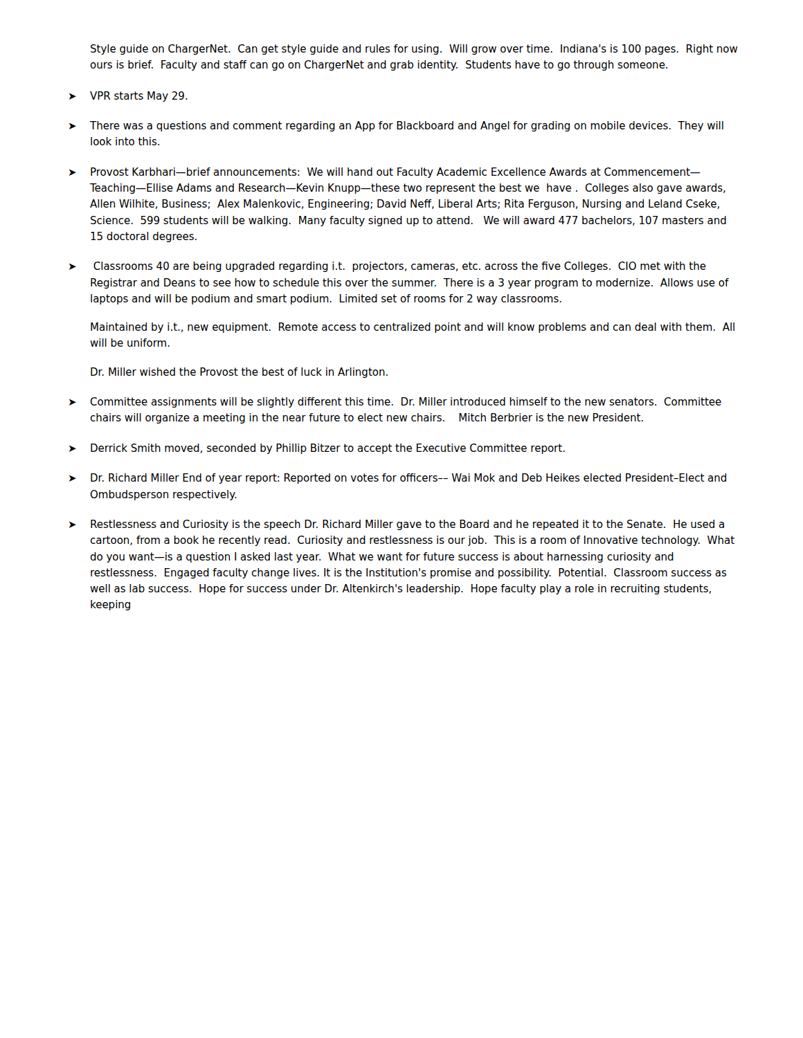Style guide on ChargerNet. Can get style guide and rules for using. Will grow over time. Indiana's is 100 pages. Right now ours is brief. Faculty and staff can go on ChargerNet and grab identity. Students have to go through someone.
VPR starts May 29.
There was a questions and comment regarding an App for Blackboard and Angel for grading on mobile devices. They will look into this.
Provost Karbhari—brief announcements: We will hand out Faculty Academic Excellence Awards at Commencement—Teaching—Ellise Adams and Research—Kevin Knupp—these two represent the best we have . Colleges also gave awards, Allen Wilhite, Business; Alex Malenkovic, Engineering; David Neff, Liberal Arts; Rita Ferguson, Nursing and Leland Cseke, Science. 599 students will be walking. Many faculty signed up to attend. We will award 477 bachelors, 107 masters and 15 doctoral degrees.
Classrooms 40 are being upgraded regarding i.t. projectors, cameras, etc. across the five Colleges. CIO met with the Registrar and Deans to see how to schedule this over the summer. There is a 3 year program to modernize. Allows use of laptops and will be podium and smart podium. Limited set of rooms for 2 way classrooms.
Maintained by i.t., new equipment. Remote access to centralized point and will know problems and can deal with them. All will be uniform.
Dr. Miller wished the Provost the best of luck in Arlington.
Committee assignments will be slightly different this time. Dr. Miller introduced himself to the new senators. Committee chairs will organize a meeting in the near future to elect new chairs. Mitch Berbrier is the new President.
Derrick Smith moved, seconded by Phillip Bitzer to accept the Executive Committee report.
Dr. Richard Miller End of year report: Reported on votes for officers–– Wai Mok and Deb Heikes elected President–Elect and Ombudsperson respectively.
Restlessness and Curiosity is the speech Dr. Richard Miller gave to the Board and he repeated it to the Senate. He used a cartoon, from a book he recently read. Curiosity and restlessness is our job. This is a room of Innovative technology. What do you want—is a question I asked last year. What we want for future success is about harnessing curiosity and restlessness. Engaged faculty change lives. It is the Institution's promise and possibility. Potential. Classroom success as well as lab success. Hope for success under Dr. Altenkirch's leadership. Hope faculty play a role in recruiting students, keeping